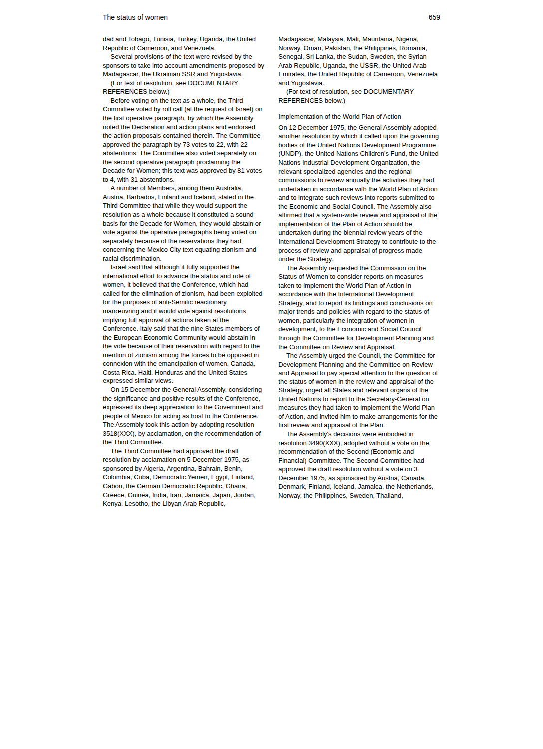The status of women 659
dad and Tobago, Tunisia, Turkey, Uganda, the United Republic of Cameroon, and Venezuela.
Several provisions of the text were revised by the sponsors to take into account amendments proposed by Madagascar, the Ukrainian SSR and Yugoslavia.
(For text of resolution, see DOCUMENTARY REFERENCES below.)
Before voting on the text as a whole, the Third Committee voted by roll call (at the request of Israel) on the first operative paragraph, by which the Assembly noted the Declaration and action plans and endorsed the action proposals contained therein. The Committee approved the paragraph by 73 votes to 22, with 22 abstentions. The Committee also voted separately on the second operative paragraph proclaiming the Decade for Women; this text was approved by 81 votes to 4, with 31 abstentions.
A number of Members, among them Australia, Austria, Barbados, Finland and Iceland, stated in the Third Committee that while they would support the resolution as a whole because it constituted a sound basis for the Decade for Women, they would abstain or vote against the operative paragraphs being voted on separately because of the reservations they had concerning the Mexico City text equating zionism and racial discrimination.
Israel said that although it fully supported the international effort to advance the status and role of women, it believed that the Conference, which had called for the elimination of zionism, had been exploited for the purposes of anti-Semitic reactionary manœuvring and it would vote against resolutions implying full approval of actions taken at the Conference. Italy said that the nine States members of the European Economic Community would abstain in the vote because of their reservation with regard to the mention of zionism among the forces to be opposed in connexion with the emancipation of women. Canada, Costa Rica, Haiti, Honduras and the United States expressed similar views.
On 15 December the General Assembly, considering the significance and positive results of the Conference, expressed its deep appreciation to the Government and people of Mexico for acting as host to the Conference. The Assembly took this action by adopting resolution 3518(XXX), by acclamation, on the recommendation of the Third Committee.
The Third Committee had approved the draft resolution by acclamation on 5 December 1975, as sponsored by Algeria, Argentina, Bahrain, Benin, Colombia, Cuba, Democratic Yemen, Egypt, Finland, Gabon, the German Democratic Republic, Ghana, Greece, Guinea, India, Iran, Jamaica, Japan, Jordan, Kenya, Lesotho, the Libyan Arab Republic, Madagascar, Malaysia, Mali, Mauritania, Nigeria, Norway, Oman, Pakistan, the Philippines, Romania, Senegal, Sri Lanka, the Sudan, Sweden, the Syrian Arab Republic, Uganda, the USSR, the United Arab Emirates, the United Republic of Cameroon, Venezuela and Yugoslavia.
(For text of resolution, see DOCUMENTARY REFERENCES below.)
Implementation of the World Plan of Action
On 12 December 1975, the General Assembly adopted another resolution by which it called upon the governing bodies of the United Nations Development Programme (UNDP), the United Nations Children's Fund, the United Nations Industrial Development Organization, the relevant specialized agencies and the regional commissions to review annually the activities they had undertaken in accordance with the World Plan of Action and to integrate such reviews into reports submitted to the Economic and Social Council. The Assembly also affirmed that a system-wide review and appraisal of the implementation of the Plan of Action should be undertaken during the biennial review years of the International Development Strategy to contribute to the process of review and appraisal of progress made under the Strategy.
The Assembly requested the Commission on the Status of Women to consider reports on measures taken to implement the World Plan of Action in accordance with the International Development Strategy, and to report its findings and conclusions on major trends and policies with regard to the status of women, particularly the integration of women in development, to the Economic and Social Council through the Committee for Development Planning and the Committee on Review and Appraisal.
The Assembly urged the Council, the Committee for Development Planning and the Committee on Review and Appraisal to pay special attention to the question of the status of women in the review and appraisal of the Strategy, urged all States and relevant organs of the United Nations to report to the Secretary-General on measures they had taken to implement the World Plan of Action, and invited him to make arrangements for the first review and appraisal of the Plan.
The Assembly's decisions were embodied in resolution 3490(XXX), adopted without a vote on the recommendation of the Second (Economic and Financial) Committee. The Second Committee had approved the draft resolution without a vote on 3 December 1975, as sponsored by Austria, Canada, Denmark, Finland, Iceland, Jamaica, the Netherlands, Norway, the Philippines, Sweden, Thailand,